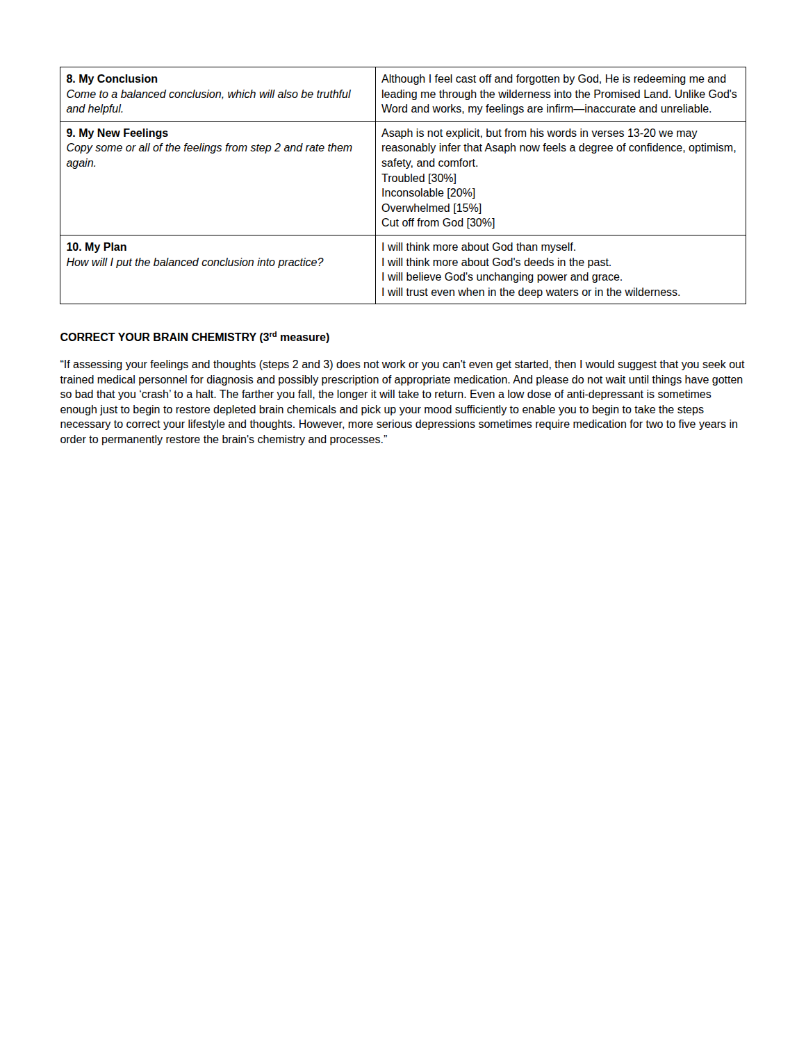| 8. My Conclusion Come to a balanced conclusion, which will also be truthful and helpful. | Although I feel cast off and forgotten by God, He is redeeming me and leading me through the wilderness into the Promised Land. Unlike God's Word and works, my feelings are infirm—inaccurate and unreliable. |
| 9. My New Feelings Copy some or all of the feelings from step 2 and rate them again. | Asaph is not explicit, but from his words in verses 13-20 we may reasonably infer that Asaph now feels a degree of confidence, optimism, safety, and comfort. Troubled [30%] Inconsolable [20%] Overwhelmed [15%] Cut off from God [30%] |
| 10. My Plan How will I put the balanced conclusion into practice? | I will think more about God than myself. I will think more about God's deeds in the past. I will believe God's unchanging power and grace. I will trust even when in the deep waters or in the wilderness. |
CORRECT YOUR BRAIN CHEMISTRY (3rd measure)
“If assessing your feelings and thoughts (steps 2 and 3) does not work or you can't even get started, then I would suggest that you seek out trained medical personnel for diagnosis and possibly prescription of appropriate medication. And please do not wait until things have gotten so bad that you ‘crash’ to a halt. The farther you fall, the longer it will take to return. Even a low dose of anti-depressant is sometimes enough just to begin to restore depleted brain chemicals and pick up your mood sufficiently to enable you to begin to take the steps necessary to correct your lifestyle and thoughts. However, more serious depressions sometimes require medication for two to five years in order to permanently restore the brain's chemistry and processes.”